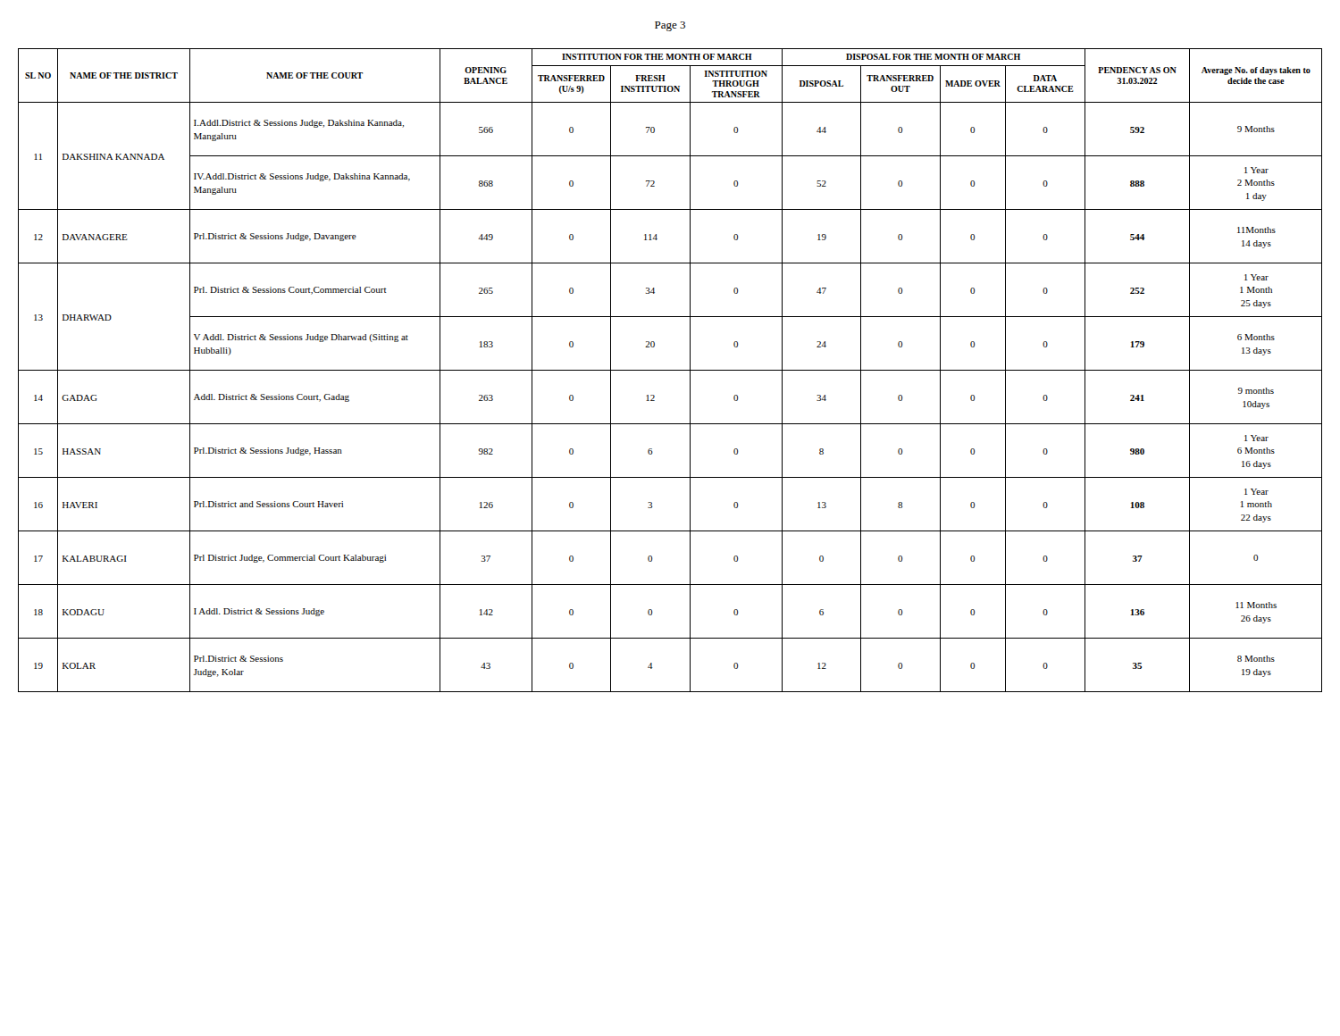Page 3
| SL NO | NAME OF THE DISTRICT | NAME OF THE COURT | OPENING BALANCE | INSTITUTION FOR THE MONTH OF MARCH | DISPOSAL FOR THE MONTH OF MARCH | PENDENCY AS ON 31.03.2022 | Average No. of days taken to decide the case |
| --- | --- | --- | --- | --- | --- | --- | --- |
| TRANSFERRED (U/s 9) | FRESH INSTITUTION | INSTITUITION THROUGH TRANSFER | DISPOSAL | TRANSFERRED OUT | MADE OVER | DATA CLEARANCE |
| 11 | DAKSHINA KANNADA | I.Addl.District & Sessions Judge, Dakshina Kannada, Mangaluru | 566 | 0 | 70 | 0 | 44 | 0 | 0 | 0 | 592 | 9 Months |
| IV.Addl.District & Sessions Judge, Dakshina Kannada, Mangaluru | 868 | 0 | 72 | 0 | 52 | 0 | 0 | 0 | 888 | 1 Year 2 Months 1 day |
| 12 | DAVANAGERE | Prl.District & Sessions Judge, Davangere | 449 | 0 | 114 | 0 | 19 | 0 | 0 | 0 | 544 | 11Months 14 days |
| 13 | DHARWAD | Prl. District & Sessions Court,Commercial Court | 265 | 0 | 34 | 0 | 47 | 0 | 0 | 0 | 252 | 1 Year 1 Month 25 days |
| V Addl. District & Sessions Judge Dharwad (Sitting at Hubballi) | 183 | 0 | 20 | 0 | 24 | 0 | 0 | 0 | 179 | 6 Months 13 days |
| 14 | GADAG | Addl. District & Sessions Court, Gadag | 263 | 0 | 12 | 0 | 34 | 0 | 0 | 0 | 241 | 9 months 10days |
| 15 | HASSAN | Prl.District & Sessions Judge, Hassan | 982 | 0 | 6 | 0 | 8 | 0 | 0 | 0 | 980 | 1 Year 6 Months 16 days |
| 16 | HAVERI | Prl.District and Sessions Court Haveri | 126 | 0 | 3 | 0 | 13 | 8 | 0 | 0 | 108 | 1 Year 1 month 22 days |
| 17 | KALABURAGI | Prl District Judge, Commercial Court Kalaburagi | 37 | 0 | 0 | 0 | 0 | 0 | 0 | 0 | 37 | 0 |
| 18 | KODAGU | I Addl. District & Sessions Judge | 142 | 0 | 0 | 0 | 6 | 0 | 0 | 0 | 136 | 11 Months 26 days |
| 19 | KOLAR | Prl.District & Sessions Judge, Kolar | 43 | 0 | 4 | 0 | 12 | 0 | 0 | 0 | 35 | 8 Months 19 days |